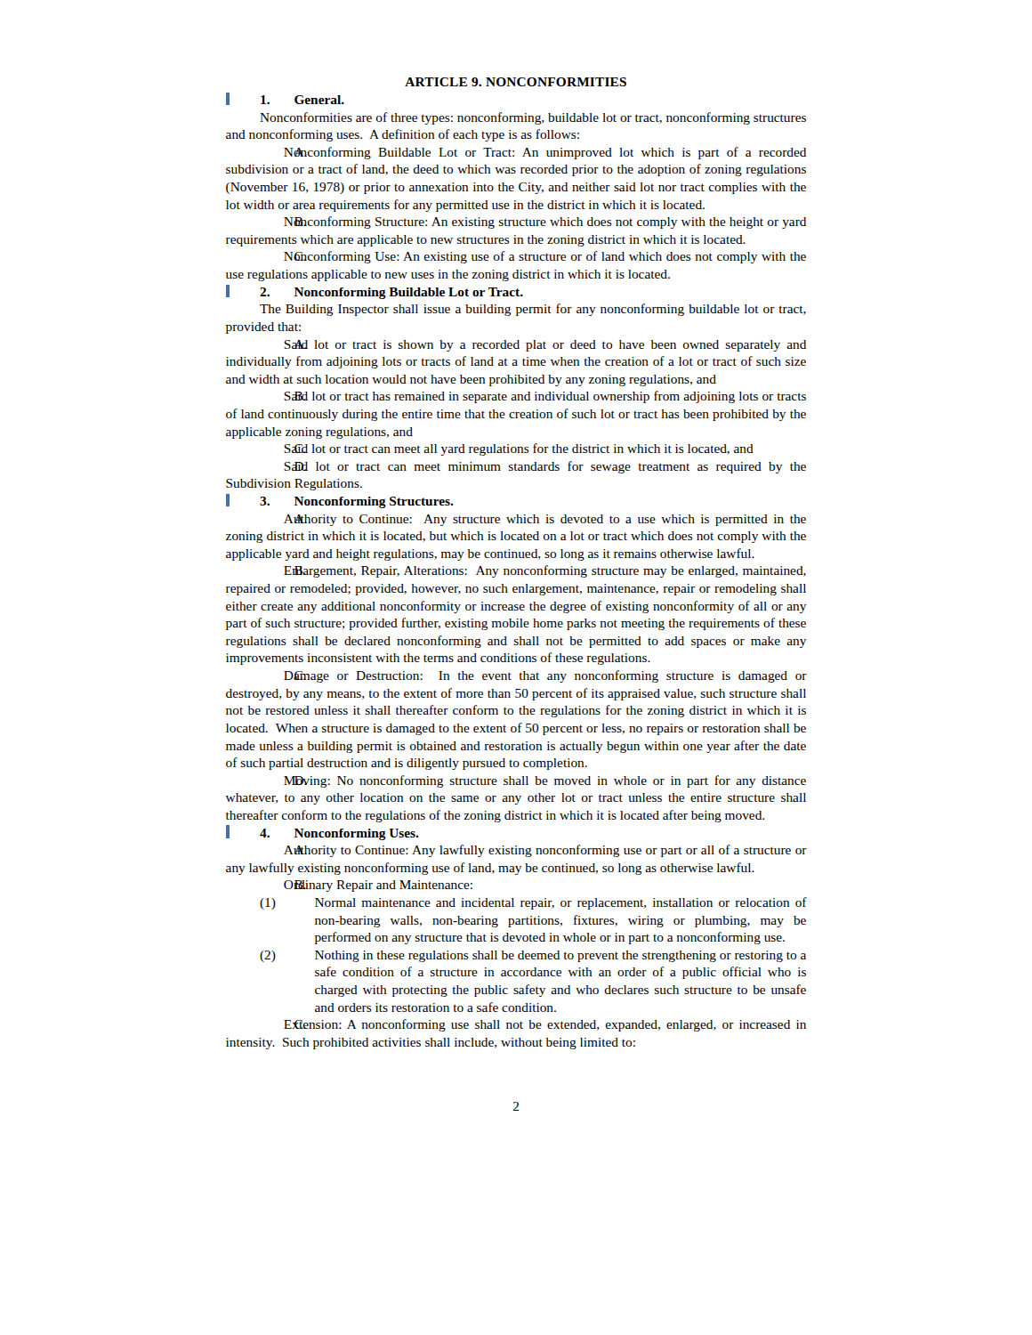ARTICLE 9. NONCONFORMITIES
1. General.
Nonconformities are of three types: nonconforming, buildable lot or tract, nonconforming structures and nonconforming uses. A definition of each type is as follows:
A. Nonconforming Buildable Lot or Tract: An unimproved lot which is part of a recorded subdivision or a tract of land, the deed to which was recorded prior to the adoption of zoning regulations (November 16, 1978) or prior to annexation into the City, and neither said lot nor tract complies with the lot width or area requirements for any permitted use in the district in which it is located.
B. Nonconforming Structure: An existing structure which does not comply with the height or yard requirements which are applicable to new structures in the zoning district in which it is located.
C. Nonconforming Use: An existing use of a structure or of land which does not comply with the use regulations applicable to new uses in the zoning district in which it is located.
2. Nonconforming Buildable Lot or Tract.
The Building Inspector shall issue a building permit for any nonconforming buildable lot or tract, provided that:
A. Said lot or tract is shown by a recorded plat or deed to have been owned separately and individually from adjoining lots or tracts of land at a time when the creation of a lot or tract of such size and width at such location would not have been prohibited by any zoning regulations, and
B. Said lot or tract has remained in separate and individual ownership from adjoining lots or tracts of land continuously during the entire time that the creation of such lot or tract has been prohibited by the applicable zoning regulations, and
C. Said lot or tract can meet all yard regulations for the district in which it is located, and
D. Said lot or tract can meet minimum standards for sewage treatment as required by the Subdivision Regulations.
3. Nonconforming Structures.
A. Authority to Continue: Any structure which is devoted to a use which is permitted in the zoning district in which it is located, but which is located on a lot or tract which does not comply with the applicable yard and height regulations, may be continued, so long as it remains otherwise lawful.
B. Enlargement, Repair, Alterations: Any nonconforming structure may be enlarged, maintained, repaired or remodeled; provided, however, no such enlargement, maintenance, repair or remodeling shall either create any additional nonconformity or increase the degree of existing nonconformity of all or any part of such structure; provided further, existing mobile home parks not meeting the requirements of these regulations shall be declared nonconforming and shall not be permitted to add spaces or make any improvements inconsistent with the terms and conditions of these regulations.
C. Damage or Destruction: In the event that any nonconforming structure is damaged or destroyed, by any means, to the extent of more than 50 percent of its appraised value, such structure shall not be restored unless it shall thereafter conform to the regulations for the zoning district in which it is located. When a structure is damaged to the extent of 50 percent or less, no repairs or restoration shall be made unless a building permit is obtained and restoration is actually begun within one year after the date of such partial destruction and is diligently pursued to completion.
D. Moving: No nonconforming structure shall be moved in whole or in part for any distance whatever, to any other location on the same or any other lot or tract unless the entire structure shall thereafter conform to the regulations of the zoning district in which it is located after being moved.
4. Nonconforming Uses.
A. Authority to Continue: Any lawfully existing nonconforming use or part or all of a structure or any lawfully existing nonconforming use of land, may be continued, so long as otherwise lawful.
B. Ordinary Repair and Maintenance:
(1) Normal maintenance and incidental repair, or replacement, installation or relocation of non-bearing walls, non-bearing partitions, fixtures, wiring or plumbing, may be performed on any structure that is devoted in whole or in part to a nonconforming use.
(2) Nothing in these regulations shall be deemed to prevent the strengthening or restoring to a safe condition of a structure in accordance with an order of a public official who is charged with protecting the public safety and who declares such structure to be unsafe and orders its restoration to a safe condition.
C. Extension: A nonconforming use shall not be extended, expanded, enlarged, or increased in intensity. Such prohibited activities shall include, without being limited to:
2